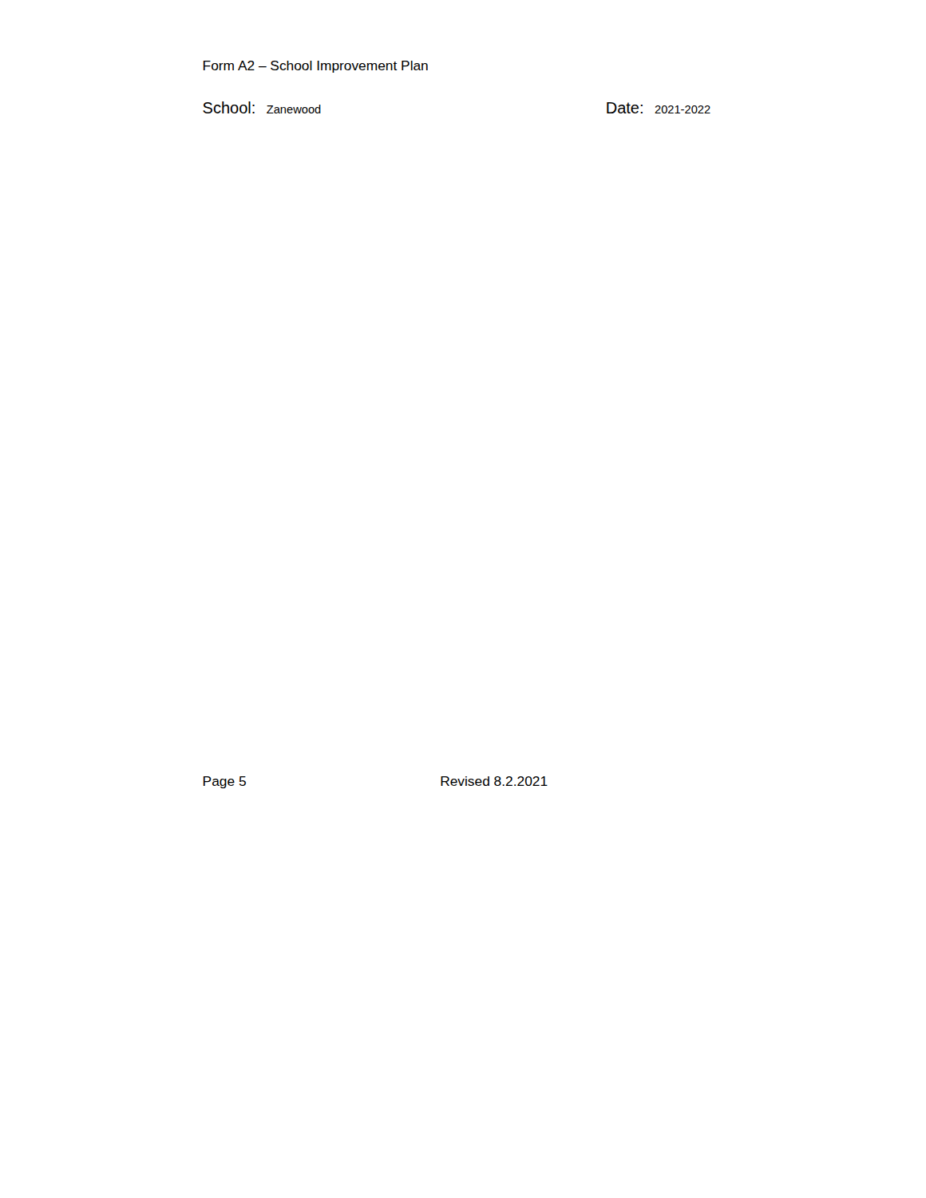Form A2 – School Improvement Plan
School: Zanewood
Date: 2021-2022
Page 5 Revised 8.2.2021